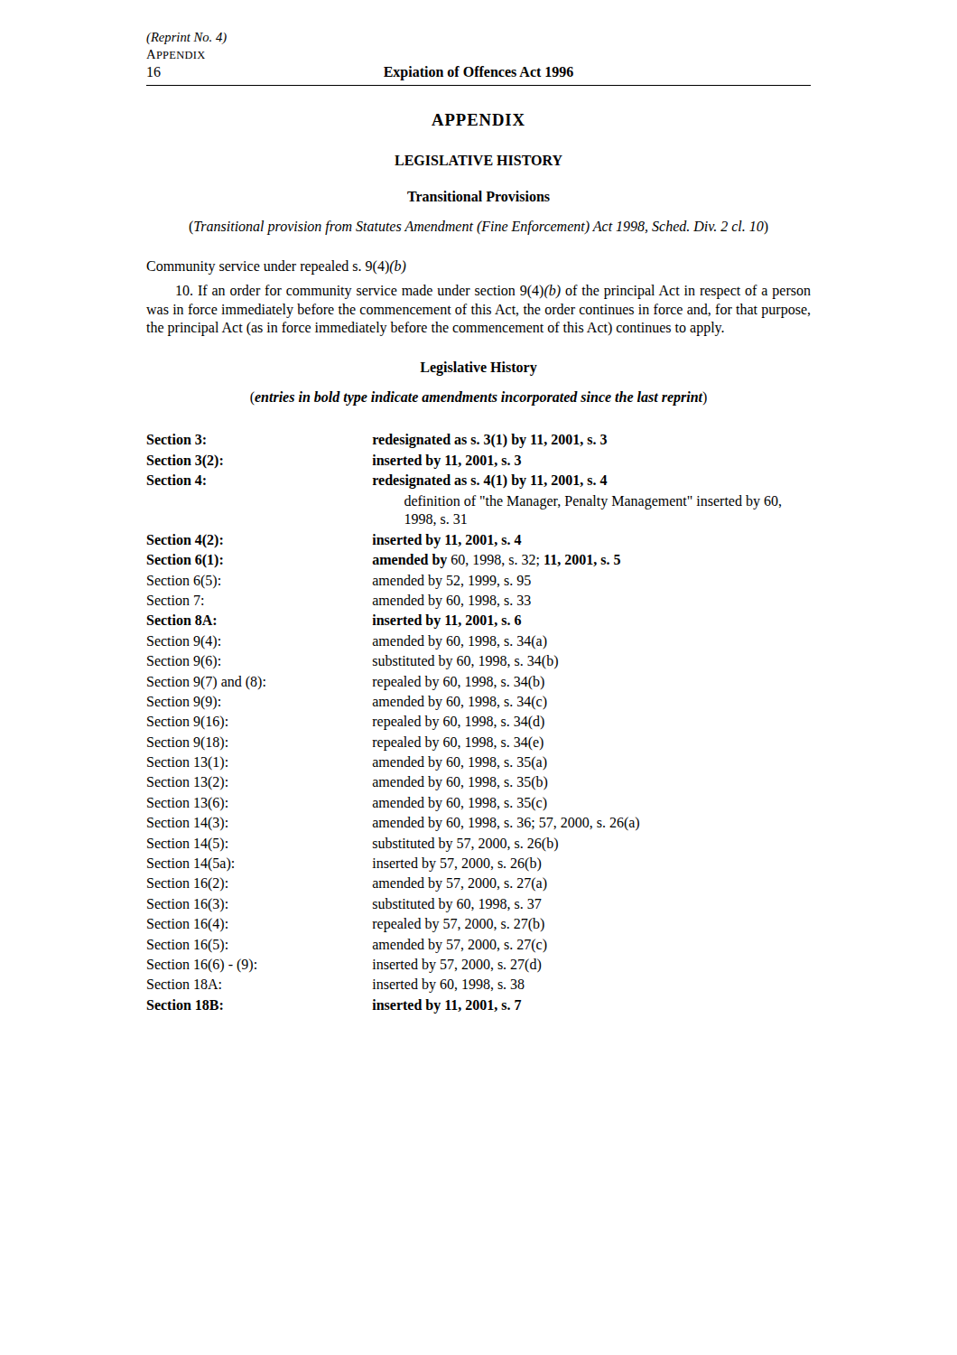(Reprint No. 4)
APPENDIX
16 Expiation of Offences Act 1996 16
APPENDIX
LEGISLATIVE HISTORY
Transitional Provisions
(Transitional provision from Statutes Amendment (Fine Enforcement) Act 1998, Sched. Div. 2 cl. 10)
Community service under repealed s. 9(4)(b)
10. If an order for community service made under section 9(4)(b) of the principal Act in respect of a person was in force immediately before the commencement of this Act, the order continues in force and, for that purpose, the principal Act (as in force immediately before the commencement of this Act) continues to apply.
Legislative History
(entries in bold type indicate amendments incorporated since the last reprint)
| Section 3: | redesignated as s. 3(1) by 11, 2001, s. 3 |
| Section 3(2): | inserted by 11, 2001, s. 3 |
| Section 4: | redesignated as s. 4(1) by 11, 2001, s. 4 |
| | definition of "the Manager, Penalty Management" inserted by 60, 1998, s. 31 |
| Section 4(2): | inserted by 11, 2001, s. 4 |
| Section 6(1): | amended by 60, 1998, s. 32; 11, 2001, s. 5 |
| Section 6(5): | amended by 52, 1999, s. 95 |
| Section 7: | amended by 60, 1998, s. 33 |
| Section 8A: | inserted by 11, 2001, s. 6 |
| Section 9(4): | amended by 60, 1998, s. 34(a) |
| Section 9(6): | substituted by 60, 1998, s. 34(b) |
| Section 9(7) and (8): | repealed by 60, 1998, s. 34(b) |
| Section 9(9): | amended by 60, 1998, s. 34(c) |
| Section 9(16): | repealed by 60, 1998, s. 34(d) |
| Section 9(18): | repealed by 60, 1998, s. 34(e) |
| Section 13(1): | amended by 60, 1998, s. 35(a) |
| Section 13(2): | amended by 60, 1998, s. 35(b) |
| Section 13(6): | amended by 60, 1998, s. 35(c) |
| Section 14(3): | amended by 60, 1998, s. 36; 57, 2000, s. 26(a) |
| Section 14(5): | substituted by 57, 2000, s. 26(b) |
| Section 14(5a): | inserted by 57, 2000, s. 26(b) |
| Section 16(2): | amended by 57, 2000, s. 27(a) |
| Section 16(3): | substituted by 60, 1998, s. 37 |
| Section 16(4): | repealed by 57, 2000, s. 27(b) |
| Section 16(5): | amended by 57, 2000, s. 27(c) |
| Section 16(6) - (9): | inserted by 57, 2000, s. 27(d) |
| Section 18A: | inserted by 60, 1998, s. 38 |
| Section 18B: | inserted by 11, 2001, s. 7 |